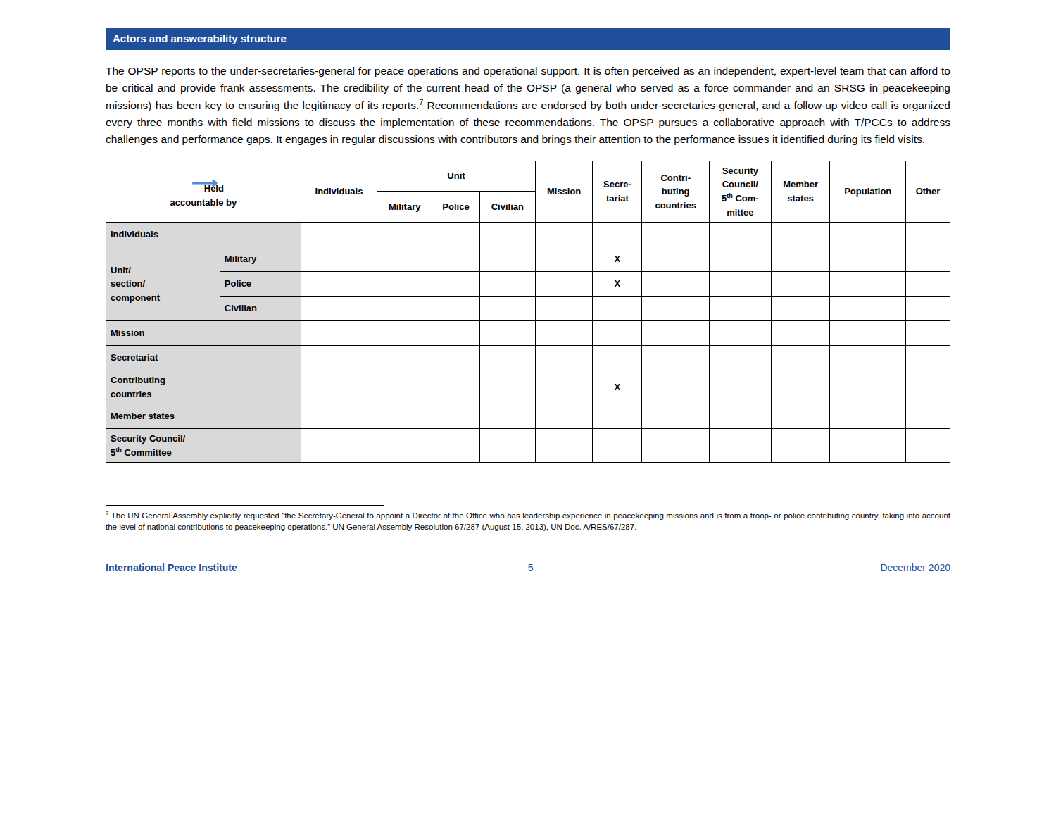Actors and answerability structure
The OPSP reports to the under-secretaries-general for peace operations and operational support. It is often perceived as an independent, expert-level team that can afford to be critical and provide frank assessments. The credibility of the current head of the OPSP (a general who served as a force commander and an SRSG in peacekeeping missions) has been key to ensuring the legitimacy of its reports.7 Recommendations are endorsed by both under-secretaries-general, and a follow-up video call is organized every three months with field missions to discuss the implementation of these recommendations. The OPSP pursues a collaborative approach with T/PCCs to address challenges and performance gaps. It engages in regular discussions with contributors and brings their attention to the performance issues it identified during its field visits.
| ⟶ Held accountable by | Individuals | Unit | Mission | Secre- tariat | Contri- buting countries | Security Council/ 5 th Com- mittee | Member states | Population | Other |
| --- | --- | --- | --- | --- | --- | --- | --- | --- | --- |
| Military | Police | Civilian |
| Individuals | | | | | | | | | | | |
| Unit/ section/ component | Military | | | | | | X | | | | | |
| Police | | | | | | X | | | | | |
| Civilian | | | | | | | | | | | |
| Mission | | | | | | | | | | | |
| Secretariat | | | | | | | | | | | |
| Contributing countries | | | | | | X | | | | | |
| Member states | | | | | | | | | | | |
| Security Council/ 5 th Committee | | | | | | | | | | | |
7 The UN General Assembly explicitly requested “the Secretary-General to appoint a Director of the Office who has leadership experience in peacekeeping missions and is from a troop- or police contributing country, taking into account the level of national contributions to peacekeeping operations.” UN General Assembly Resolution 67/287 (August 15, 2013), UN Doc. A/RES/67/287.
International Peace Institute
5
December 2020